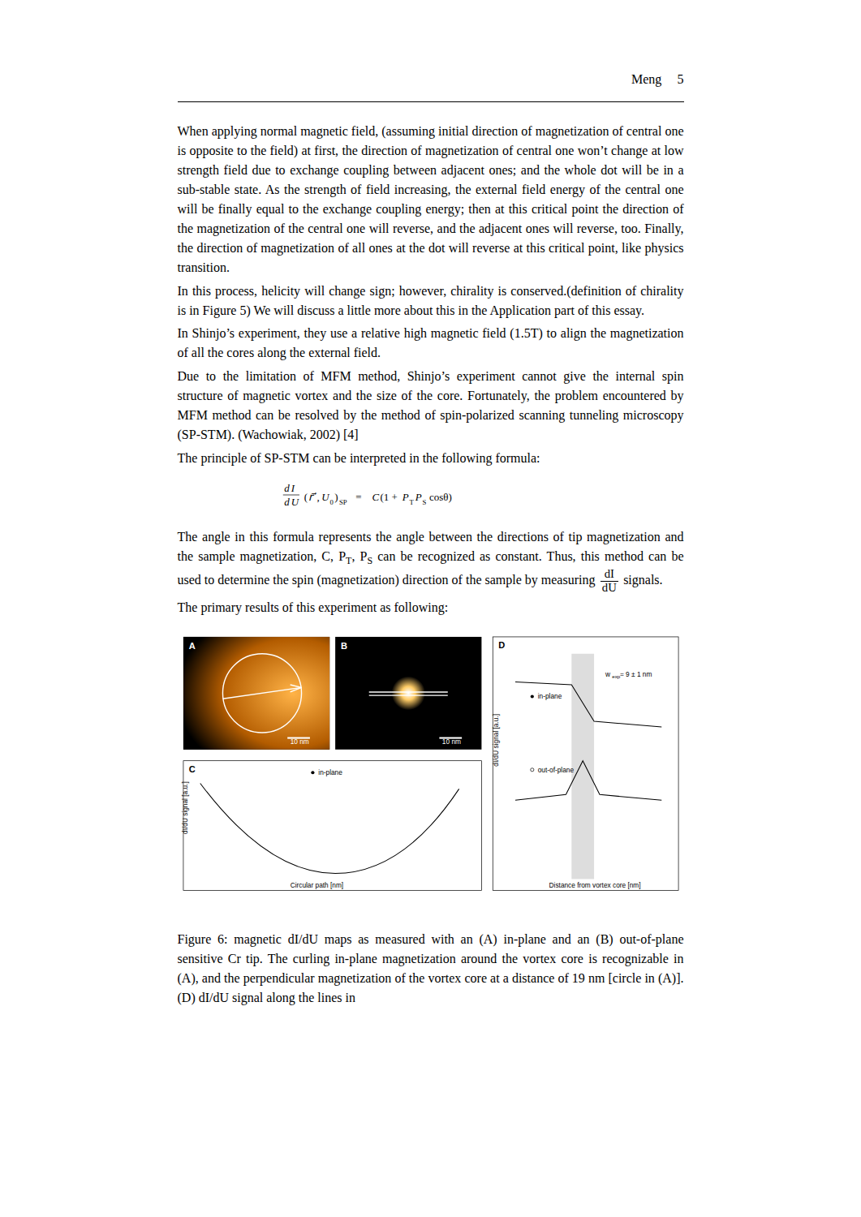Meng5
When applying normal magnetic field, (assuming initial direction of magnetization of central one is opposite to the field) at first, the direction of magnetization of central one won’t change at low strength field due to exchange coupling between adjacent ones; and the whole dot will be in a sub-stable state. As the strength of field increasing, the external field energy of the central one will be finally equal to the exchange coupling energy; then at this critical point the direction of the magnetization of the central one will reverse, and the adjacent ones will reverse, too. Finally, the direction of magnetization of all ones at the dot will reverse at this critical point, like physics transition.
In this process, helicity will change sign; however, chirality is conserved.(definition of chirality is in Figure 5) We will discuss a little more about this in the Application part of this essay.
In Shinjo’s experiment, they use a relative high magnetic field (1.5T) to align the magnetization of all the cores along the external field.
Due to the limitation of MFM method, Shinjo’s experiment cannot give the internal spin structure of magnetic vortex and the size of the core. Fortunately, the problem encountered by MFM method can be resolved by the method of spin-polarized scanning tunneling microscopy (SP-STM). (Wachowiak, 2002) [4]
The principle of SP-STM can be interpreted in the following formula:
The angle in this formula represents the angle between the directions of tip magnetization and the sample magnetization, C, PT, PS can be recognized as constant. Thus, this method can be used to determine the spin (magnetization) direction of the sample by measuring dI dU signals.
The primary results of this experiment as following:
Figure 6: magnetic dI/dU maps as measured with an (A) in-plane and an (B) out-of-plane sensitive Cr tip. The curling in-plane magnetization around the vortex core is recognizable in (A), and the perpendicular magnetization of the vortex core at a distance of 19 nm [circle in (A)]. (D) dI/dU signal along the lines in